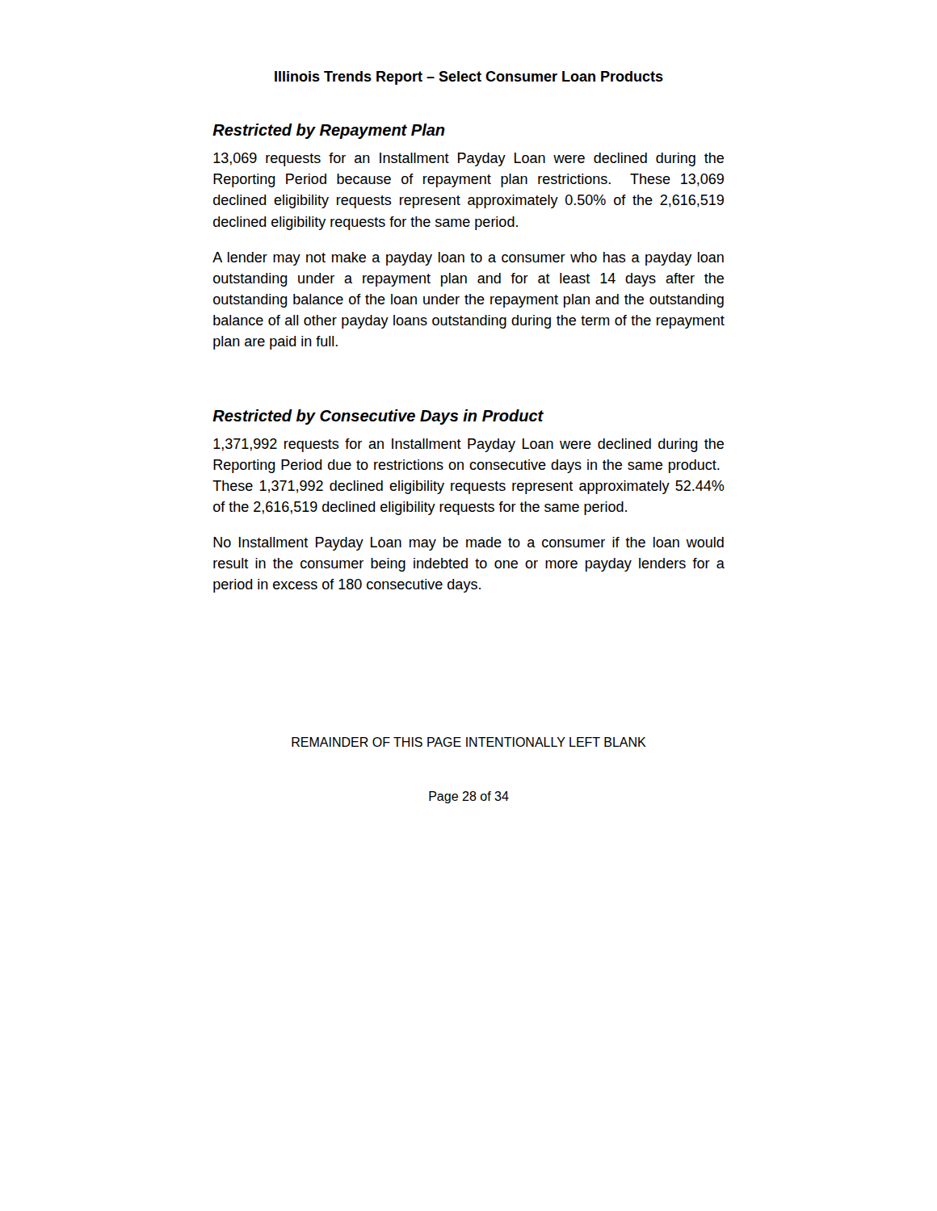Illinois Trends Report – Select Consumer Loan Products
Restricted by Repayment Plan
13,069 requests for an Installment Payday Loan were declined during the Reporting Period because of repayment plan restrictions. These 13,069 declined eligibility requests represent approximately 0.50% of the 2,616,519 declined eligibility requests for the same period.
A lender may not make a payday loan to a consumer who has a payday loan outstanding under a repayment plan and for at least 14 days after the outstanding balance of the loan under the repayment plan and the outstanding balance of all other payday loans outstanding during the term of the repayment plan are paid in full.
Restricted by Consecutive Days in Product
1,371,992 requests for an Installment Payday Loan were declined during the Reporting Period due to restrictions on consecutive days in the same product. These 1,371,992 declined eligibility requests represent approximately 52.44% of the 2,616,519 declined eligibility requests for the same period.
No Installment Payday Loan may be made to a consumer if the loan would result in the consumer being indebted to one or more payday lenders for a period in excess of 180 consecutive days.
REMAINDER OF THIS PAGE INTENTIONALLY LEFT BLANK
Page 28 of 34